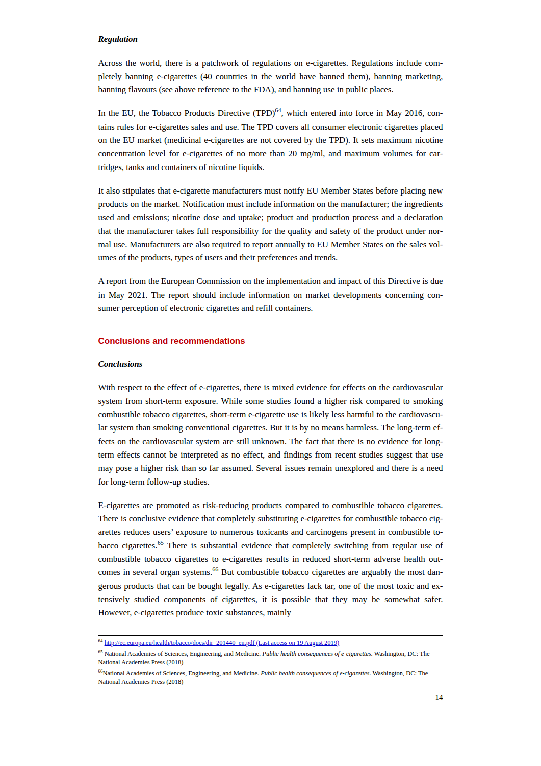Regulation
Across the world, there is a patchwork of regulations on e-cigarettes. Regulations include completely banning e-cigarettes (40 countries in the world have banned them), banning marketing, banning flavours (see above reference to the FDA), and banning use in public places.
In the EU, the Tobacco Products Directive (TPD)64, which entered into force in May 2016, contains rules for e-cigarettes sales and use. The TPD covers all consumer electronic cigarettes placed on the EU market (medicinal e-cigarettes are not covered by the TPD). It sets maximum nicotine concentration level for e-cigarettes of no more than 20 mg/ml, and maximum volumes for cartridges, tanks and containers of nicotine liquids.
It also stipulates that e-cigarette manufacturers must notify EU Member States before placing new products on the market. Notification must include information on the manufacturer; the ingredients used and emissions; nicotine dose and uptake; product and production process and a declaration that the manufacturer takes full responsibility for the quality and safety of the product under normal use. Manufacturers are also required to report annually to EU Member States on the sales volumes of the products, types of users and their preferences and trends.
A report from the European Commission on the implementation and impact of this Directive is due in May 2021. The report should include information on market developments concerning consumer perception of electronic cigarettes and refill containers.
Conclusions and recommendations
Conclusions
With respect to the effect of e-cigarettes, there is mixed evidence for effects on the cardiovascular system from short-term exposure. While some studies found a higher risk compared to smoking combustible tobacco cigarettes, short-term e-cigarette use is likely less harmful to the cardiovascular system than smoking conventional cigarettes. But it is by no means harmless. The long-term effects on the cardiovascular system are still unknown. The fact that there is no evidence for long-term effects cannot be interpreted as no effect, and findings from recent studies suggest that use may pose a higher risk than so far assumed. Several issues remain unexplored and there is a need for long-term follow-up studies.
E-cigarettes are promoted as risk-reducing products compared to combustible tobacco cigarettes. There is conclusive evidence that completely substituting e-cigarettes for combustible tobacco cigarettes reduces users’ exposure to numerous toxicants and carcinogens present in combustible tobacco cigarettes.65 There is substantial evidence that completely switching from regular use of combustible tobacco cigarettes to e-cigarettes results in reduced short-term adverse health outcomes in several organ systems.66 But combustible tobacco cigarettes are arguably the most dangerous products that can be bought legally. As e-cigarettes lack tar, one of the most toxic and extensively studied components of cigarettes, it is possible that they may be somewhat safer. However, e-cigarettes produce toxic substances, mainly
64 http://ec.europa.eu/health/tobacco/docs/dir_201440_en.pdf (Last access on 19 August 2019)
65 National Academies of Sciences, Engineering, and Medicine. Public health consequences of e-cigarettes. Washington, DC: The National Academies Press (2018)
66National Academies of Sciences, Engineering, and Medicine. Public health consequences of e-cigarettes. Washington, DC: The National Academies Press (2018)
14